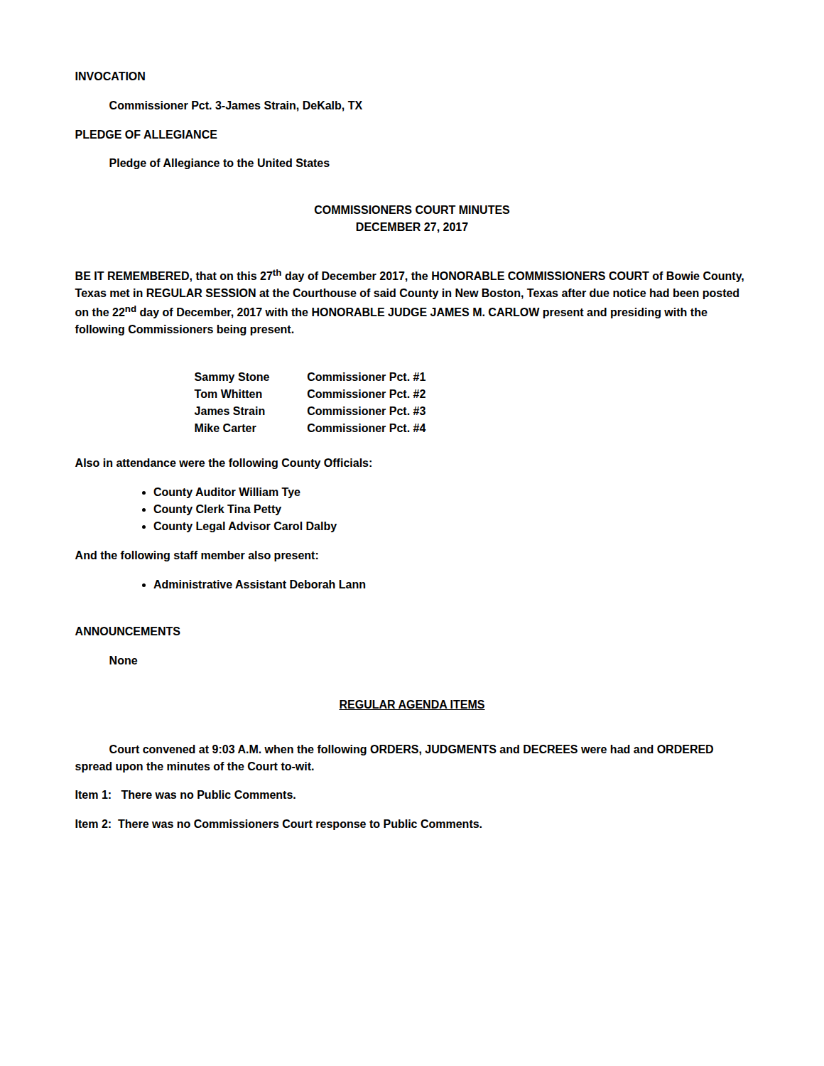INVOCATION
Commissioner Pct. 3-James Strain, DeKalb, TX
PLEDGE OF ALLEGIANCE
Pledge of Allegiance to the United States
COMMISSIONERS COURT MINUTES
DECEMBER 27, 2017
BE IT REMEMBERED, that on this 27th day of December 2017, the HONORABLE COMMISSIONERS COURT of Bowie County, Texas met in REGULAR SESSION at the Courthouse of said County in New Boston, Texas after due notice had been posted on the 22nd day of December, 2017 with the HONORABLE JUDGE JAMES M. CARLOW present and presiding with the following Commissioners being present.
| Sammy Stone | Commissioner Pct. #1 |
| Tom Whitten | Commissioner Pct. #2 |
| James Strain | Commissioner Pct. #3 |
| Mike Carter | Commissioner Pct. #4 |
Also in attendance were the following County Officials:
County Auditor William Tye
County Clerk Tina Petty
County Legal Advisor Carol Dalby
And the following staff member also present:
Administrative Assistant Deborah Lann
ANNOUNCEMENTS
None
REGULAR AGENDA ITEMS
Court convened at 9:03 A.M. when the following ORDERS, JUDGMENTS and DECREES were had and ORDERED spread upon the minutes of the Court to-wit.
Item 1: There was no Public Comments.
Item 2: There was no Commissioners Court response to Public Comments.